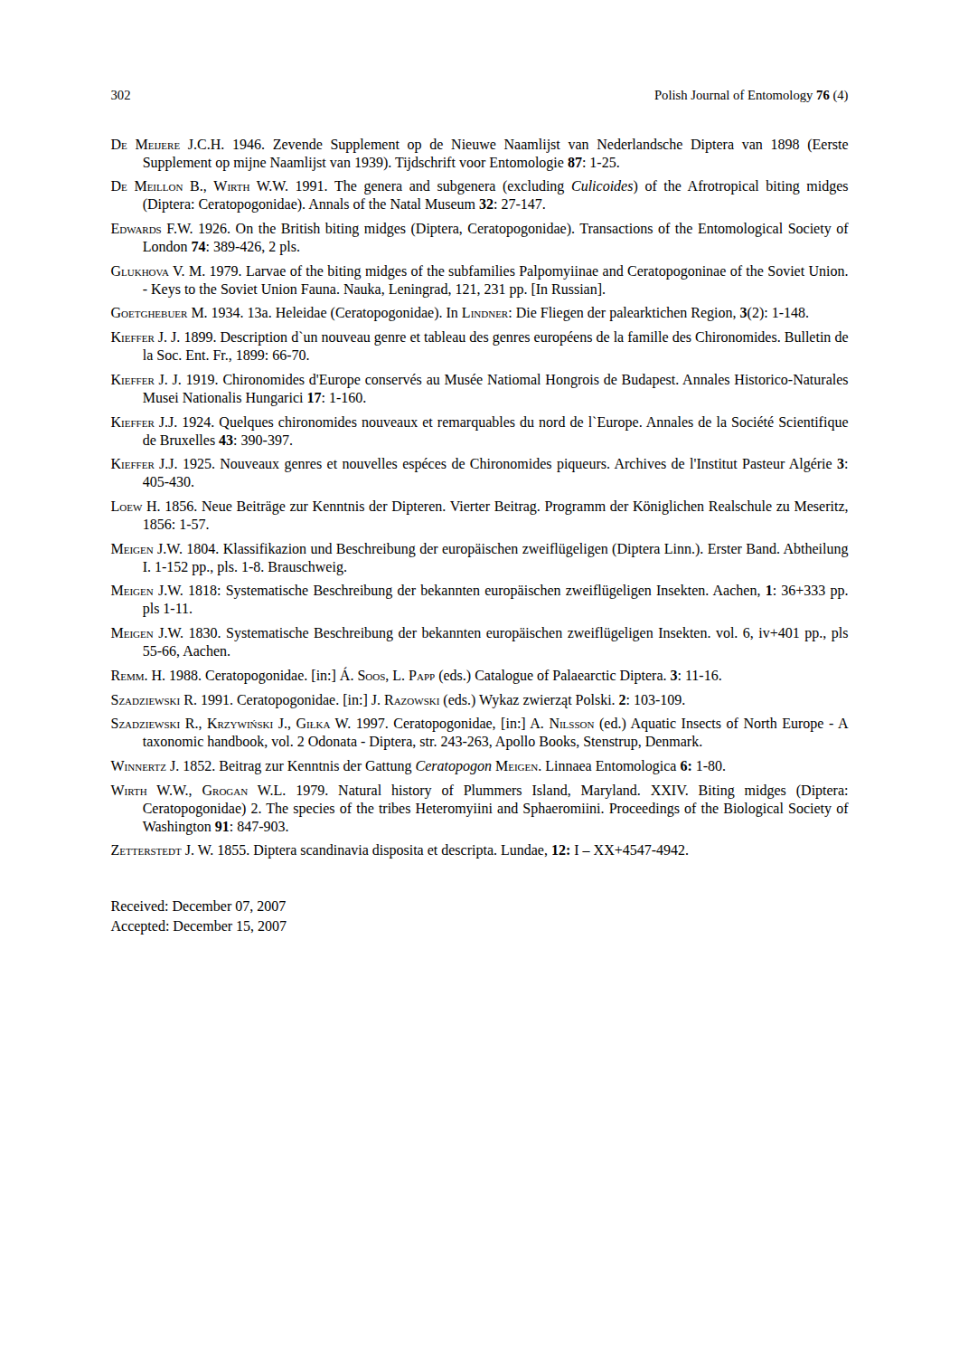302 Polish Journal of Entomology 76 (4)
De Meijere J.C.H. 1946. Zevende Supplement op de Nieuwe Naamlijst van Nederlandsche Diptera van 1898 (Eerste Supplement op mijne Naamlijst van 1939). Tijdschrift voor Entomologie 87: 1-25.
De Meillon B., Wirth W.W. 1991. The genera and subgenera (excluding Culicoides) of the Afrotropical biting midges (Diptera: Ceratopogonidae). Annals of the Natal Museum 32: 27-147.
Edwards F.W. 1926. On the British biting midges (Diptera, Ceratopogonidae). Transactions of the Entomological Society of London 74: 389-426, 2 pls.
Glukhova V. M. 1979. Larvae of the biting midges of the subfamilies Palpomyiinae and Ceratopogoninae of the Soviet Union. - Keys to the Soviet Union Fauna. Nauka, Leningrad, 121, 231 pp. [In Russian].
Goetghebuer M. 1934. 13a. Heleidae (Ceratopogonidae). In Lindner: Die Fliegen der palearktichen Region, 3(2): 1-148.
Kieffer J. J. 1899. Description d`un nouveau genre et tableau des genres européens de la famille des Chironomides. Bulletin de la Soc. Ent. Fr., 1899: 66-70.
Kieffer J. J. 1919. Chironomides d'Europe conservés au Musée Natiomal Hongrois de Budapest. Annales Historico-Naturales Musei Nationalis Hungarici 17: 1-160.
Kieffer J.J. 1924. Quelques chironomides nouveaux et remarquables du nord de l`Europe. Annales de la Société Scientifique de Bruxelles 43: 390-397.
Kieffer J.J. 1925. Nouveaux genres et nouvelles espéces de Chironomides piqueurs. Archives de l'Institut Pasteur Algérie 3: 405-430.
Loew H. 1856. Neue Beiträge zur Kenntnis der Dipteren. Vierter Beitrag. Programm der Königlichen Realschule zu Meseritz, 1856: 1-57.
Meigen J.W. 1804. Klassifikazion und Beschreibung der europäischen zweiflügeligen (Diptera Linn.). Erster Band. Abtheilung I. 1-152 pp., pls. 1-8. Brauschweig.
Meigen J.W. 1818: Systematische Beschreibung der bekannten europäischen zweiflügeligen Insekten. Aachen, 1: 36+333 pp. pls 1-11.
Meigen J.W. 1830. Systematische Beschreibung der bekannten europäischen zweiflügeligen Insekten. vol. 6, iv+401 pp., pls 55-66, Aachen.
Remm. H. 1988. Ceratopogonidae. [in:] Á. Soos, L. Papp (eds.) Catalogue of Palaearctic Diptera. 3: 11-16.
Szadziewski R. 1991. Ceratopogonidae. [in:] J. Razowski (eds.) Wykaz zwierząt Polski. 2: 103-109.
Szadziewski R., Krzywiński J., Giłka W. 1997. Ceratopogonidae, [in:] A. Nilsson (ed.) Aquatic Insects of North Europe - A taxonomic handbook, vol. 2 Odonata - Diptera, str. 243-263, Apollo Books, Stenstrup, Denmark.
Winnertz J. 1852. Beitrag zur Kenntnis der Gattung Ceratopogon Meigen. Linnaea Entomologica 6: 1-80.
Wirth W.W., Grogan W.L. 1979. Natural history of Plummers Island, Maryland. XXIV. Biting midges (Diptera: Ceratopogonidae) 2. The species of the tribes Heteromyiini and Sphaeromiini. Proceedings of the Biological Society of Washington 91: 847-903.
Zetterstedt J. W. 1855. Diptera scandinavia disposita et descripta. Lundae, 12: I – XX+4547-4942.
Received: December 07, 2007
Accepted: December 15, 2007